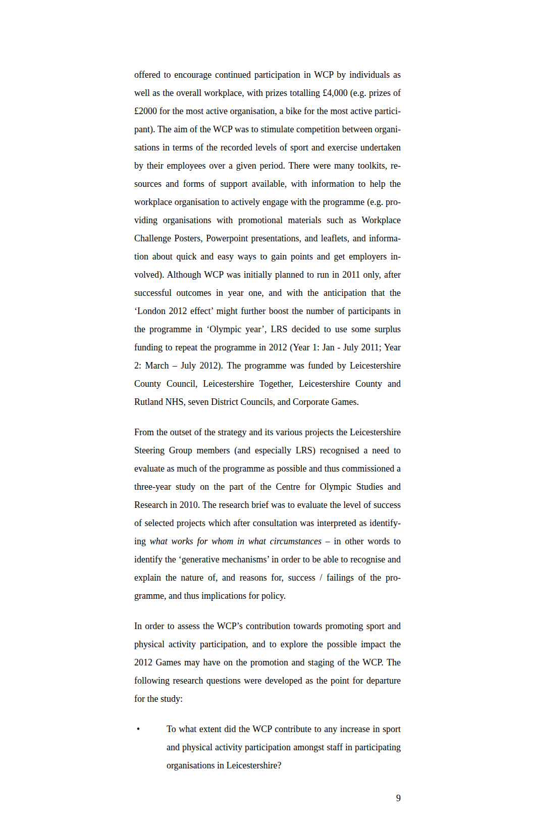offered to encourage continued participation in WCP by individuals as well as the overall workplace, with prizes totalling £4,000 (e.g. prizes of £2000 for the most active organisation, a bike for the most active participant). The aim of the WCP was to stimulate competition between organisations in terms of the recorded levels of sport and exercise undertaken by their employees over a given period. There were many toolkits, resources and forms of support available, with information to help the workplace organisation to actively engage with the programme (e.g. providing organisations with promotional materials such as Workplace Challenge Posters, Powerpoint presentations, and leaflets, and information about quick and easy ways to gain points and get employers involved). Although WCP was initially planned to run in 2011 only, after successful outcomes in year one, and with the anticipation that the ‘London 2012 effect’ might further boost the number of participants in the programme in ‘Olympic year’, LRS decided to use some surplus funding to repeat the programme in 2012 (Year 1: Jan - July 2011; Year 2: March – July 2012). The programme was funded by Leicestershire County Council, Leicestershire Together, Leicestershire County and Rutland NHS, seven District Councils, and Corporate Games.
From the outset of the strategy and its various projects the Leicestershire Steering Group members (and especially LRS) recognised a need to evaluate as much of the programme as possible and thus commissioned a three-year study on the part of the Centre for Olympic Studies and Research in 2010. The research brief was to evaluate the level of success of selected projects which after consultation was interpreted as identifying what works for whom in what circumstances – in other words to identify the ‘generative mechanisms’ in order to be able to recognise and explain the nature of, and reasons for, success / failings of the programme, and thus implications for policy.
In order to assess the WCP’s contribution towards promoting sport and physical activity participation, and to explore the possible impact the 2012 Games may have on the promotion and staging of the WCP. The following research questions were developed as the point for departure for the study:
•
To what extent did the WCP contribute to any increase in sport and physical activity participation amongst staff in participating organisations in Leicestershire?
9